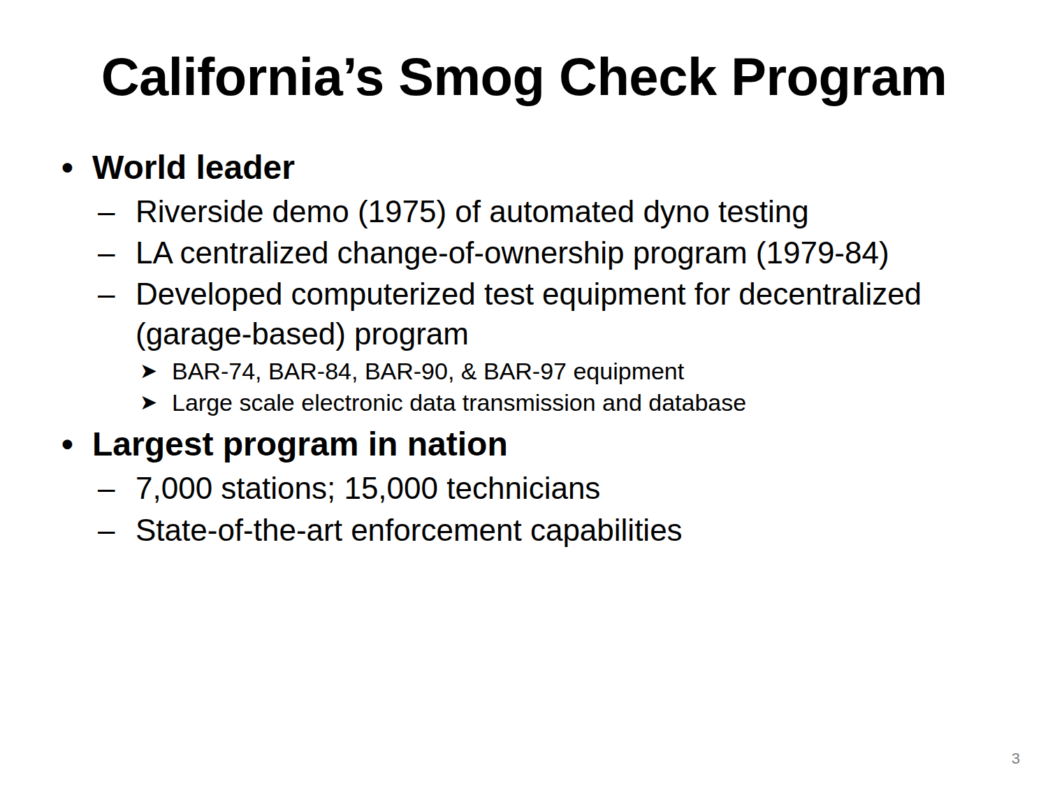California’s Smog Check Program
World leader
Riverside demo (1975) of automated dyno testing
LA centralized change-of-ownership program (1979-84)
Developed computerized test equipment for decentralized (garage-based) program
BAR-74, BAR-84, BAR-90, & BAR-97 equipment
Large scale electronic data transmission and database
Largest program in nation
7,000 stations; 15,000 technicians
State-of-the-art enforcement capabilities
3